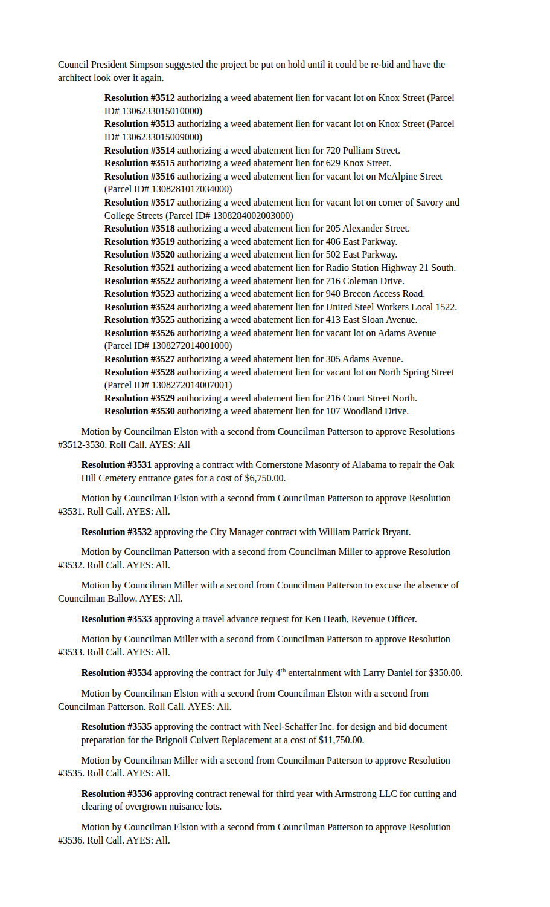Council President Simpson suggested the project be put on hold until it could be re-bid and have the architect look over it again.
Resolution #3512 authorizing a weed abatement lien for vacant lot on Knox Street (Parcel ID# 1306233015010000)
Resolution #3513 authorizing a weed abatement lien for vacant lot on Knox Street (Parcel ID# 1306233015009000)
Resolution #3514 authorizing a weed abatement lien for 720 Pulliam Street.
Resolution #3515 authorizing a weed abatement lien for 629 Knox Street.
Resolution #3516 authorizing a weed abatement lien for vacant lot on McAlpine Street (Parcel ID# 1308281017034000)
Resolution #3517 authorizing a weed abatement lien for vacant lot on corner of Savory and College Streets (Parcel ID# 1308284002003000)
Resolution #3518 authorizing a weed abatement lien for 205 Alexander Street.
Resolution #3519 authorizing a weed abatement lien for 406 East Parkway.
Resolution #3520 authorizing a weed abatement lien for 502 East Parkway.
Resolution #3521 authorizing a weed abatement lien for Radio Station Highway 21 South.
Resolution #3522 authorizing a weed abatement lien for 716 Coleman Drive.
Resolution #3523 authorizing a weed abatement lien for 940 Brecon Access Road.
Resolution #3524 authorizing a weed abatement lien for United Steel Workers Local 1522.
Resolution #3525 authorizing a weed abatement lien for 413 East Sloan Avenue.
Resolution #3526 authorizing a weed abatement lien for vacant lot on Adams Avenue (Parcel ID# 1308272014001000)
Resolution #3527 authorizing a weed abatement lien for 305 Adams Avenue.
Resolution #3528 authorizing a weed abatement lien for vacant lot on North Spring Street (Parcel ID# 1308272014007001)
Resolution #3529 authorizing a weed abatement lien for 216 Court Street North.
Resolution #3530 authorizing a weed abatement lien for 107 Woodland Drive.
Motion by Councilman Elston with a second from Councilman Patterson to approve Resolutions #3512-3530. Roll Call. AYES: All
Resolution #3531 approving a contract with Cornerstone Masonry of Alabama to repair the Oak Hill Cemetery entrance gates for a cost of $6,750.00.
Motion by Councilman Elston with a second from Councilman Patterson to approve Resolution #3531. Roll Call. AYES: All.
Resolution #3532 approving the City Manager contract with William Patrick Bryant.
Motion by Councilman Patterson with a second from Councilman Miller to approve Resolution #3532. Roll Call. AYES: All.
Motion by Councilman Miller with a second from Councilman Patterson to excuse the absence of Councilman Ballow. AYES: All.
Resolution #3533 approving a travel advance request for Ken Heath, Revenue Officer.
Motion by Councilman Miller with a second from Councilman Patterson to approve Resolution #3533. Roll Call. AYES: All.
Resolution #3534 approving the contract for July 4th entertainment with Larry Daniel for $350.00.
Motion by Councilman Elston with a second from Councilman Elston with a second from Councilman Patterson. Roll Call. AYES: All.
Resolution #3535 approving the contract with Neel-Schaffer Inc. for design and bid document preparation for the Brignoli Culvert Replacement at a cost of $11,750.00.
Motion by Councilman Miller with a second from Councilman Patterson to approve Resolution #3535. Roll Call. AYES: All.
Resolution #3536 approving contract renewal for third year with Armstrong LLC for cutting and clearing of overgrown nuisance lots.
Motion by Councilman Elston with a second from Councilman Patterson to approve Resolution #3536. Roll Call. AYES: All.